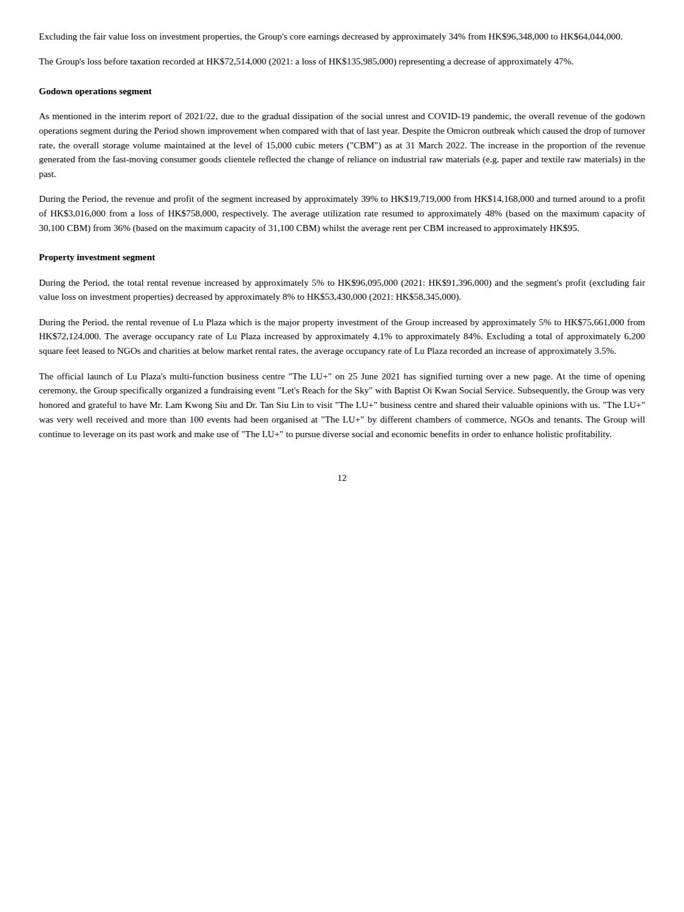Excluding the fair value loss on investment properties, the Group's core earnings decreased by approximately 34% from HK$96,348,000 to HK$64,044,000.
The Group's loss before taxation recorded at HK$72,514,000 (2021: a loss of HK$135,985,000) representing a decrease of approximately 47%.
Godown operations segment
As mentioned in the interim report of 2021/22, due to the gradual dissipation of the social unrest and COVID-19 pandemic, the overall revenue of the godown operations segment during the Period shown improvement when compared with that of last year. Despite the Omicron outbreak which caused the drop of turnover rate, the overall storage volume maintained at the level of 15,000 cubic meters ("CBM") as at 31 March 2022. The increase in the proportion of the revenue generated from the fast-moving consumer goods clientele reflected the change of reliance on industrial raw materials (e.g. paper and textile raw materials) in the past.
During the Period, the revenue and profit of the segment increased by approximately 39% to HK$19,719,000 from HK$14,168,000 and turned around to a profit of HK$3,016,000 from a loss of HK$758,000, respectively. The average utilization rate resumed to approximately 48% (based on the maximum capacity of 30,100 CBM) from 36% (based on the maximum capacity of 31,100 CBM) whilst the average rent per CBM increased to approximately HK$95.
Property investment segment
During the Period, the total rental revenue increased by approximately 5% to HK$96,095,000 (2021: HK$91,396,000) and the segment's profit (excluding fair value loss on investment properties) decreased by approximately 8% to HK$53,430,000 (2021: HK$58,345,000).
During the Period, the rental revenue of Lu Plaza which is the major property investment of the Group increased by approximately 5% to HK$75,661,000 from HK$72,124,000. The average occupancy rate of Lu Plaza increased by approximately 4.1% to approximately 84%. Excluding a total of approximately 6,200 square feet leased to NGOs and charities at below market rental rates, the average occupancy rate of Lu Plaza recorded an increase of approximately 3.5%.
The official launch of Lu Plaza's multi-function business centre "The LU+" on 25 June 2021 has signified turning over a new page. At the time of opening ceremony, the Group specifically organized a fundraising event "Let's Reach for the Sky" with Baptist Oi Kwan Social Service. Subsequently, the Group was very honored and grateful to have Mr. Lam Kwong Siu and Dr. Tan Siu Lin to visit "The LU+" business centre and shared their valuable opinions with us. "The LU+" was very well received and more than 100 events had been organised at "The LU+" by different chambers of commerce, NGOs and tenants. The Group will continue to leverage on its past work and make use of "The LU+" to pursue diverse social and economic benefits in order to enhance holistic profitability.
12